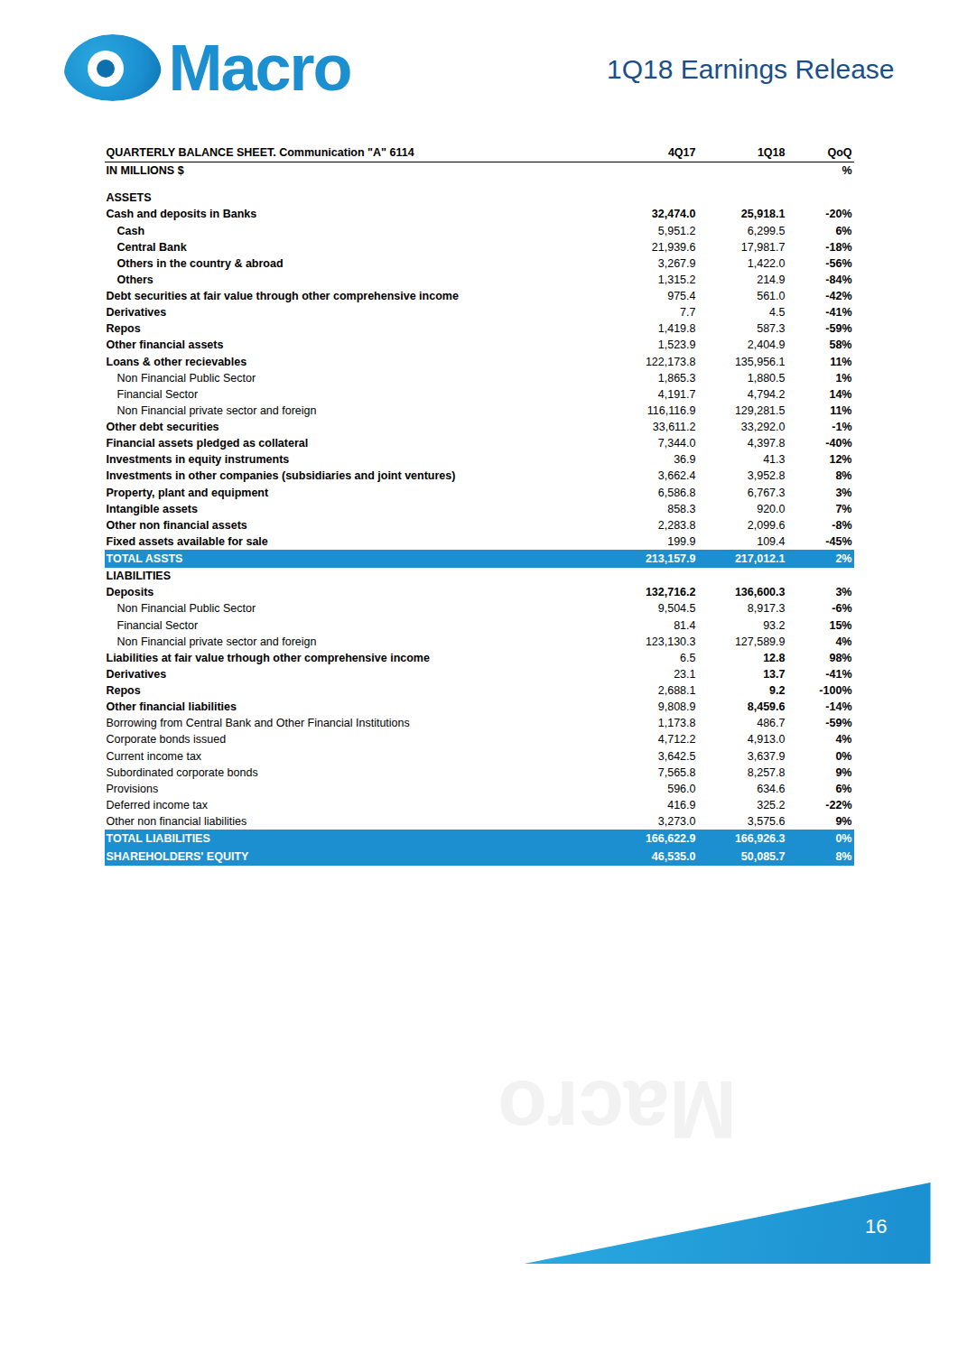Macro
1Q18 Earnings Release
| QUARTERLY BALANCE SHEET. Communication "A" 6114 | 4Q17 | 1Q18 | QoQ |
| IN MILLIONS $ | | | % |
| ASSETS | | | |
| Cash and deposits in Banks | 32,474.0 | 25,918.1 | -20% |
| Cash | 5,951.2 | 6,299.5 | 6% |
| Central Bank | 21,939.6 | 17,981.7 | -18% |
| Others in the country & abroad | 3,267.9 | 1,422.0 | -56% |
| Others | 1,315.2 | 214.9 | -84% |
| Debt securities at fair value through other comprehensive income | 975.4 | 561.0 | -42% |
| Derivatives | 7.7 | 4.5 | -41% |
| Repos | 1,419.8 | 587.3 | -59% |
| Other financial assets | 1,523.9 | 2,404.9 | 58% |
| Loans & other recievables | 122,173.8 | 135,956.1 | 11% |
| Non Financial Public Sector | 1,865.3 | 1,880.5 | 1% |
| Financial Sector | 4,191.7 | 4,794.2 | 14% |
| Non Financial private sector and foreign | 116,116.9 | 129,281.5 | 11% |
| Other debt securities | 33,611.2 | 33,292.0 | -1% |
| Financial assets pledged as collateral | 7,344.0 | 4,397.8 | -40% |
| Investments in equity instruments | 36.9 | 41.3 | 12% |
| Investments in other companies (subsidiaries and joint ventures) | 3,662.4 | 3,952.8 | 8% |
| Property, plant and equipment | 6,586.8 | 6,767.3 | 3% |
| Intangible assets | 858.3 | 920.0 | 7% |
| Other non financial assets | 2,283.8 | 2,099.6 | -8% |
| Fixed assets available for sale | 199.9 | 109.4 | -45% |
| TOTAL ASSTS | 213,157.9 | 217,012.1 | 2% |
| LIABILITIES | | | |
| Deposits | 132,716.2 | 136,600.3 | 3% |
| Non Financial Public Sector | 9,504.5 | 8,917.3 | -6% |
| Financial Sector | 81.4 | 93.2 | 15% |
| Non Financial private sector and foreign | 123,130.3 | 127,589.9 | 4% |
| Liabilities at fair value trhough other comprehensive income | 6.5 | 12.8 | 98% |
| Derivatives | 23.1 | 13.7 | -41% |
| Repos | 2,688.1 | 9.2 | -100% |
| Other financial liabilities | 9,808.9 | 8,459.6 | -14% |
| Borrowing from Central Bank and Other Financial Institutions | 1,173.8 | 486.7 | -59% |
| Corporate bonds issued | 4,712.2 | 4,913.0 | 4% |
| Current income tax | 3,642.5 | 3,637.9 | 0% |
| Subordinated corporate bonds | 7,565.8 | 8,257.8 | 9% |
| Provisions | 596.0 | 634.6 | 6% |
| Deferred income tax | 416.9 | 325.2 | -22% |
| Other non financial liabilities | 3,273.0 | 3,575.6 | 9% |
| TOTAL LIABILITIES | 166,622.9 | 166,926.3 | 0% |
| SHAREHOLDERS' EQUITY | 46,535.0 | 50,085.7 | 8% |
Macro
16